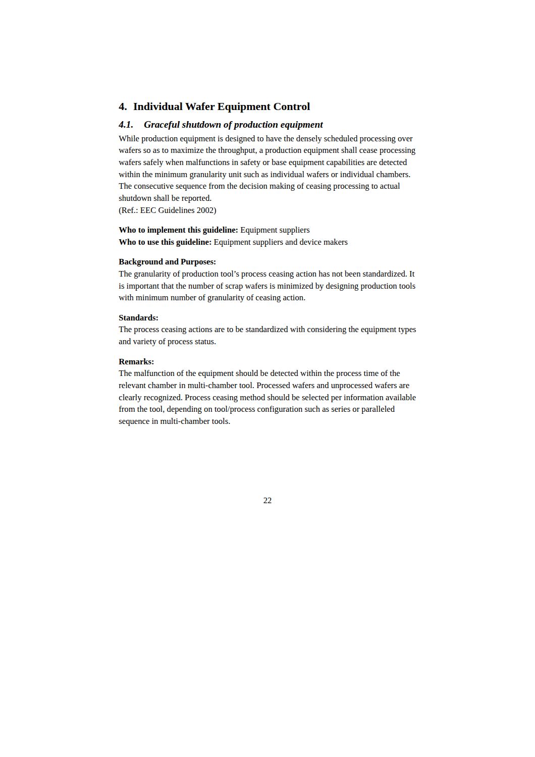4. Individual Wafer Equipment Control
4.1. Graceful shutdown of production equipment
While production equipment is designed to have the densely scheduled processing over wafers so as to maximize the throughput, a production equipment shall cease processing wafers safely when malfunctions in safety or base equipment capabilities are detected within the minimum granularity unit such as individual wafers or individual chambers. The consecutive sequence from the decision making of ceasing processing to actual shutdown shall be reported.
(Ref.: EEC Guidelines 2002)
Who to implement this guideline: Equipment suppliers
Who to use this guideline: Equipment suppliers and device makers
Background and Purposes:
The granularity of production tool’s process ceasing action has not been standardized. It is important that the number of scrap wafers is minimized by designing production tools with minimum number of granularity of ceasing action.
Standards:
The process ceasing actions are to be standardized with considering the equipment types and variety of process status.
Remarks:
The malfunction of the equipment should be detected within the process time of the relevant chamber in multi-chamber tool. Processed wafers and unprocessed wafers are clearly recognized. Process ceasing method should be selected per information available from the tool, depending on tool/process configuration such as series or paralleled sequence in multi-chamber tools.
22